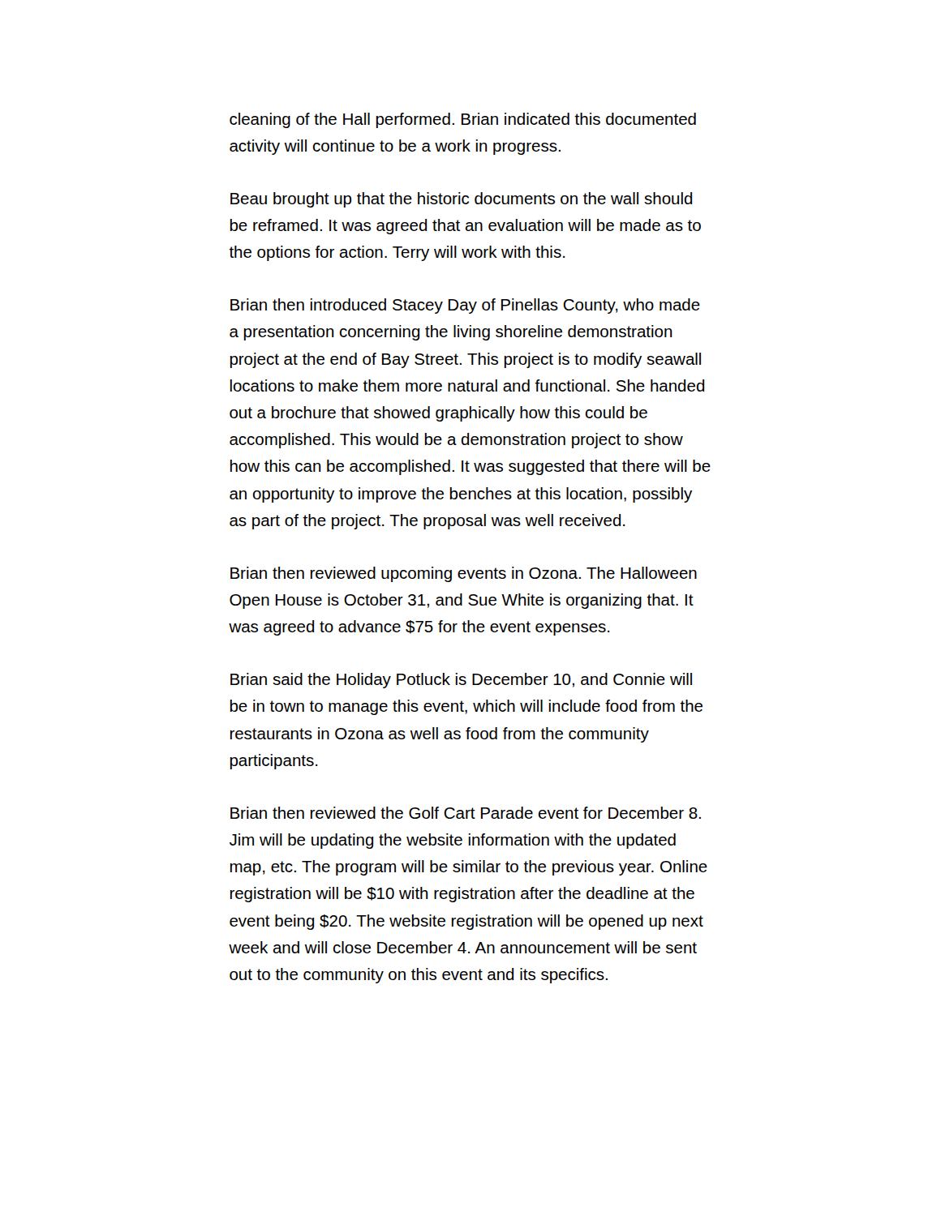cleaning of the Hall performed. Brian indicated this documented activity will continue to be a work in progress.
Beau brought up that the historic documents on the wall should be reframed. It was agreed that an evaluation will be made as to the options for action. Terry will work with this.
Brian then introduced Stacey Day of Pinellas County, who made a presentation concerning the living shoreline demonstration project at the end of Bay Street. This project is to modify seawall locations to make them more natural and functional. She handed out a brochure that showed graphically how this could be accomplished. This would be a demonstration project to show how this can be accomplished. It was suggested that there will be an opportunity to improve the benches at this location, possibly as part of the project. The proposal was well received.
Brian then reviewed upcoming events in Ozona. The Halloween Open House is October 31, and Sue White is organizing that. It was agreed to advance $75 for the event expenses.
Brian said the Holiday Potluck is December 10, and Connie will be in town to manage this event, which will include food from the restaurants in Ozona as well as food from the community participants.
Brian then reviewed the Golf Cart Parade event for December 8. Jim will be updating the website information with the updated map, etc. The program will be similar to the previous year. Online registration will be $10 with registration after the deadline at the event being $20. The website registration will be opened up next week and will close December 4. An announcement will be sent out to the community on this event and its specifics.